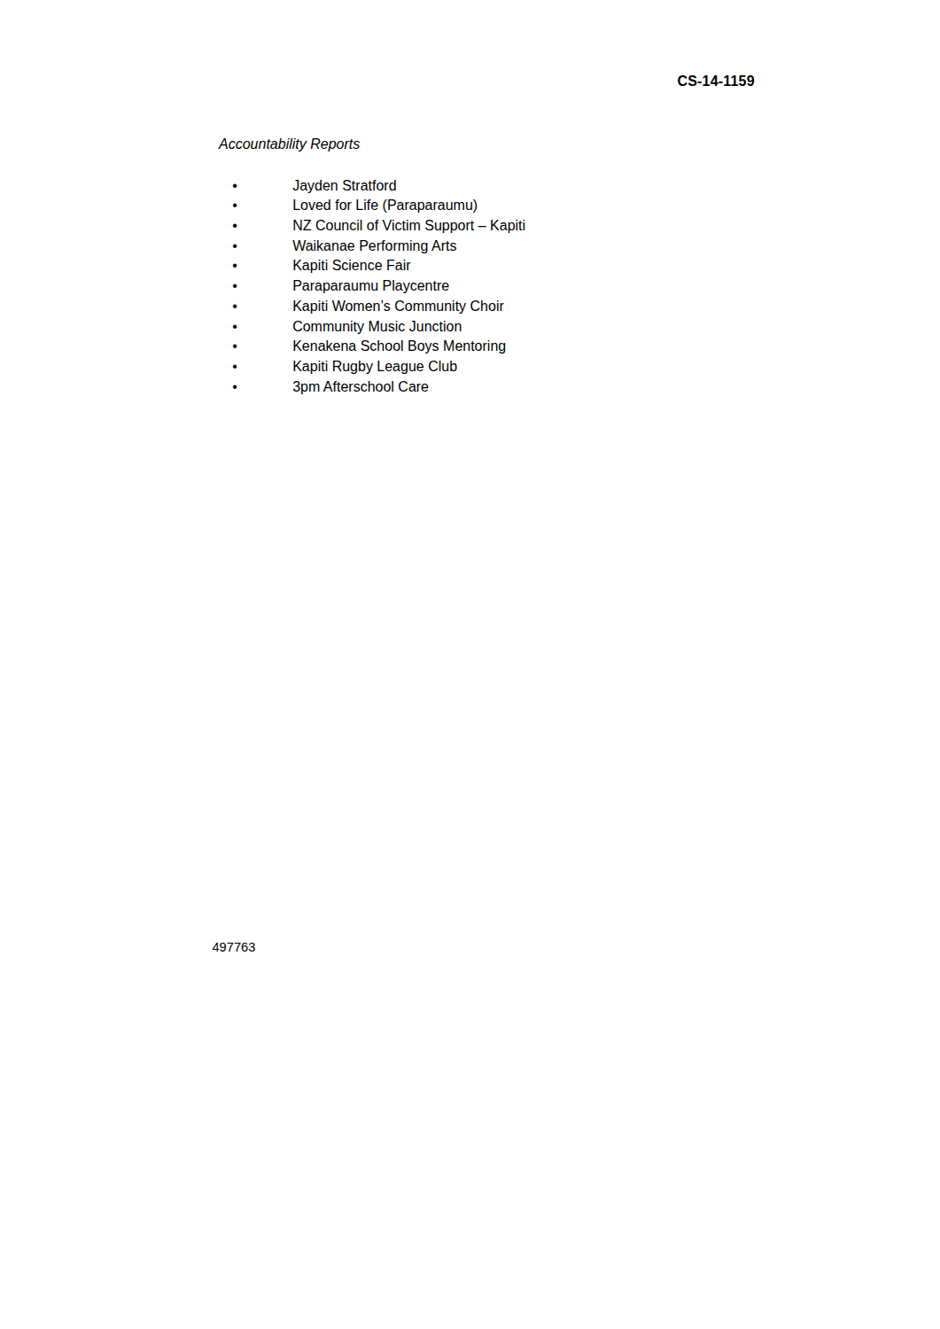CS-14-1159
Accountability Reports
Jayden Stratford
Loved for Life (Paraparaumu)
NZ Council of Victim Support – Kapiti
Waikanae Performing Arts
Kapiti Science Fair
Paraparaumu Playcentre
Kapiti Women’s Community Choir
Community Music Junction
Kenakena School Boys Mentoring
Kapiti Rugby League Club
3pm Afterschool Care
497763